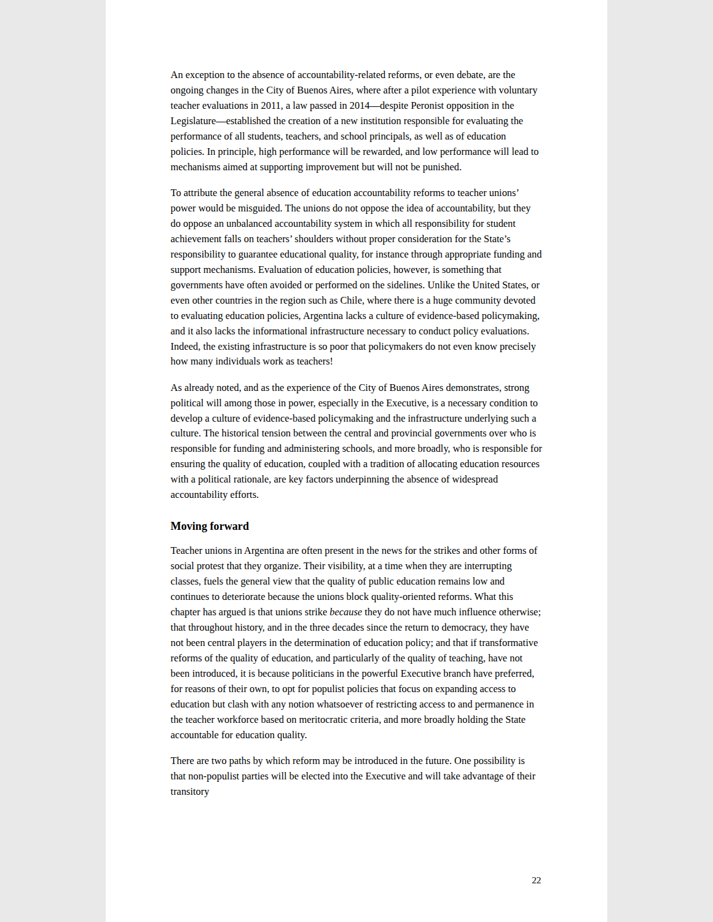An exception to the absence of accountability-related reforms, or even debate, are the ongoing changes in the City of Buenos Aires, where after a pilot experience with voluntary teacher evaluations in 2011, a law passed in 2014—despite Peronist opposition in the Legislature—established the creation of a new institution responsible for evaluating the performance of all students, teachers, and school principals, as well as of education policies. In principle, high performance will be rewarded, and low performance will lead to mechanisms aimed at supporting improvement but will not be punished.
To attribute the general absence of education accountability reforms to teacher unions’ power would be misguided. The unions do not oppose the idea of accountability, but they do oppose an unbalanced accountability system in which all responsibility for student achievement falls on teachers’ shoulders without proper consideration for the State’s responsibility to guarantee educational quality, for instance through appropriate funding and support mechanisms. Evaluation of education policies, however, is something that governments have often avoided or performed on the sidelines. Unlike the United States, or even other countries in the region such as Chile, where there is a huge community devoted to evaluating education policies, Argentina lacks a culture of evidence-based policymaking, and it also lacks the informational infrastructure necessary to conduct policy evaluations. Indeed, the existing infrastructure is so poor that policymakers do not even know precisely how many individuals work as teachers!
As already noted, and as the experience of the City of Buenos Aires demonstrates, strong political will among those in power, especially in the Executive, is a necessary condition to develop a culture of evidence-based policymaking and the infrastructure underlying such a culture. The historical tension between the central and provincial governments over who is responsible for funding and administering schools, and more broadly, who is responsible for ensuring the quality of education, coupled with a tradition of allocating education resources with a political rationale, are key factors underpinning the absence of widespread accountability efforts.
Moving forward
Teacher unions in Argentina are often present in the news for the strikes and other forms of social protest that they organize. Their visibility, at a time when they are interrupting classes, fuels the general view that the quality of public education remains low and continues to deteriorate because the unions block quality-oriented reforms. What this chapter has argued is that unions strike because they do not have much influence otherwise; that throughout history, and in the three decades since the return to democracy, they have not been central players in the determination of education policy; and that if transformative reforms of the quality of education, and particularly of the quality of teaching, have not been introduced, it is because politicians in the powerful Executive branch have preferred, for reasons of their own, to opt for populist policies that focus on expanding access to education but clash with any notion whatsoever of restricting access to and permanence in the teacher workforce based on meritocratic criteria, and more broadly holding the State accountable for education quality.
There are two paths by which reform may be introduced in the future. One possibility is that non-populist parties will be elected into the Executive and will take advantage of their transitory
22